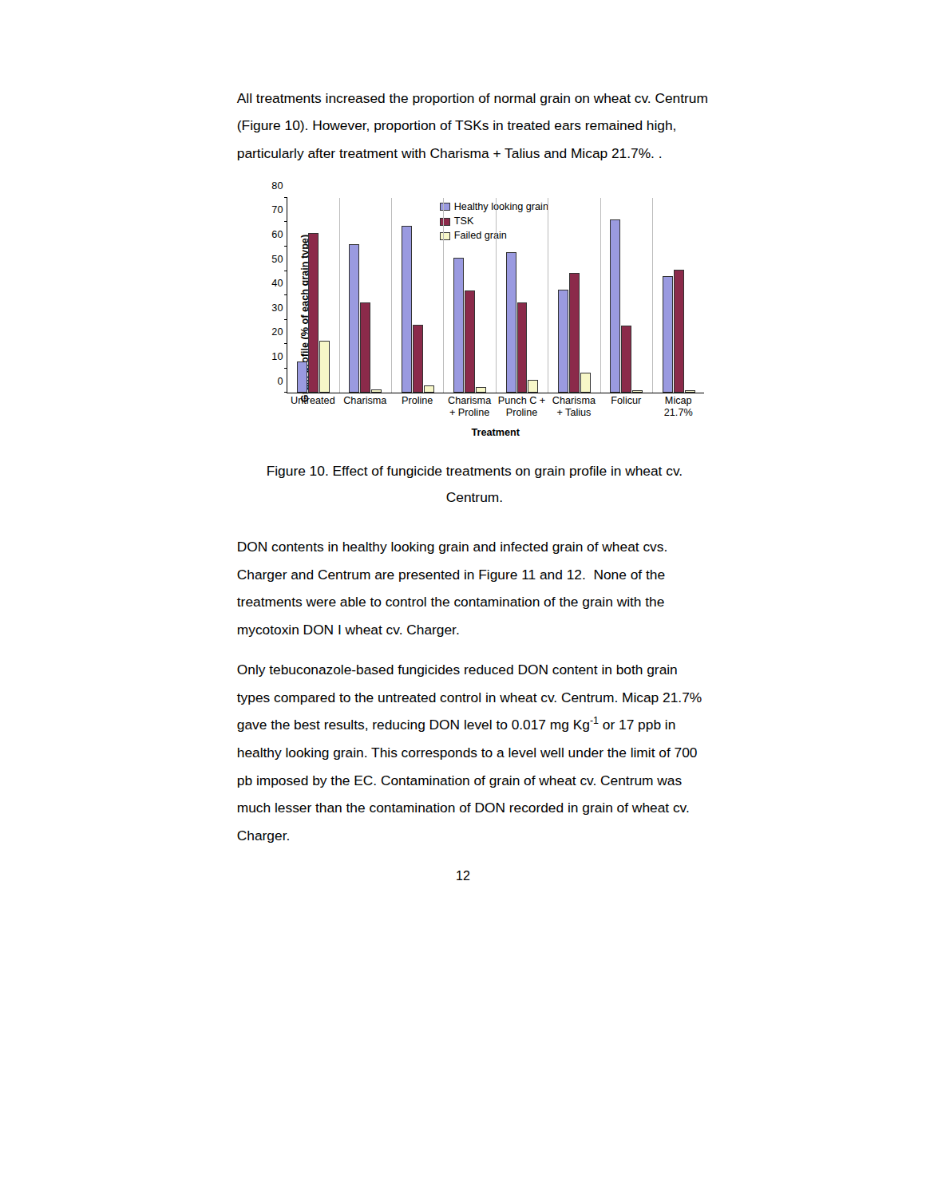All treatments increased the proportion of normal grain on wheat cv. Centrum (Figure 10). However, proportion of TSKs in treated ears remained high, particularly after treatment with Charisma + Talius and Micap 21.7%. .
Grain profile (% of each grain type)
Healthy looking grain
TSK
Failed grain
0
10
20
30
40
50
60
70
80
Untreated
Charisma
Proline
Charisma
+ Proline
Punch C +
Proline
Charisma
+ Talius
Folicur
Micap
21.7%
Treatment
Figure 10. Effect of fungicide treatments on grain profile in wheat cv. Centrum.
DON contents in healthy looking grain and infected grain of wheat cvs. Charger and Centrum are presented in Figure 11 and 12. None of the treatments were able to control the contamination of the grain with the mycotoxin DON I wheat cv. Charger.
Only tebuconazole-based fungicides reduced DON content in both grain types compared to the untreated control in wheat cv. Centrum. Micap 21.7% gave the best results, reducing DON level to 0.017 mg Kg-1 or 17 ppb in healthy looking grain. This corresponds to a level well under the limit of 700 pb imposed by the EC. Contamination of grain of wheat cv. Centrum was much lesser than the contamination of DON recorded in grain of wheat cv. Charger.
12